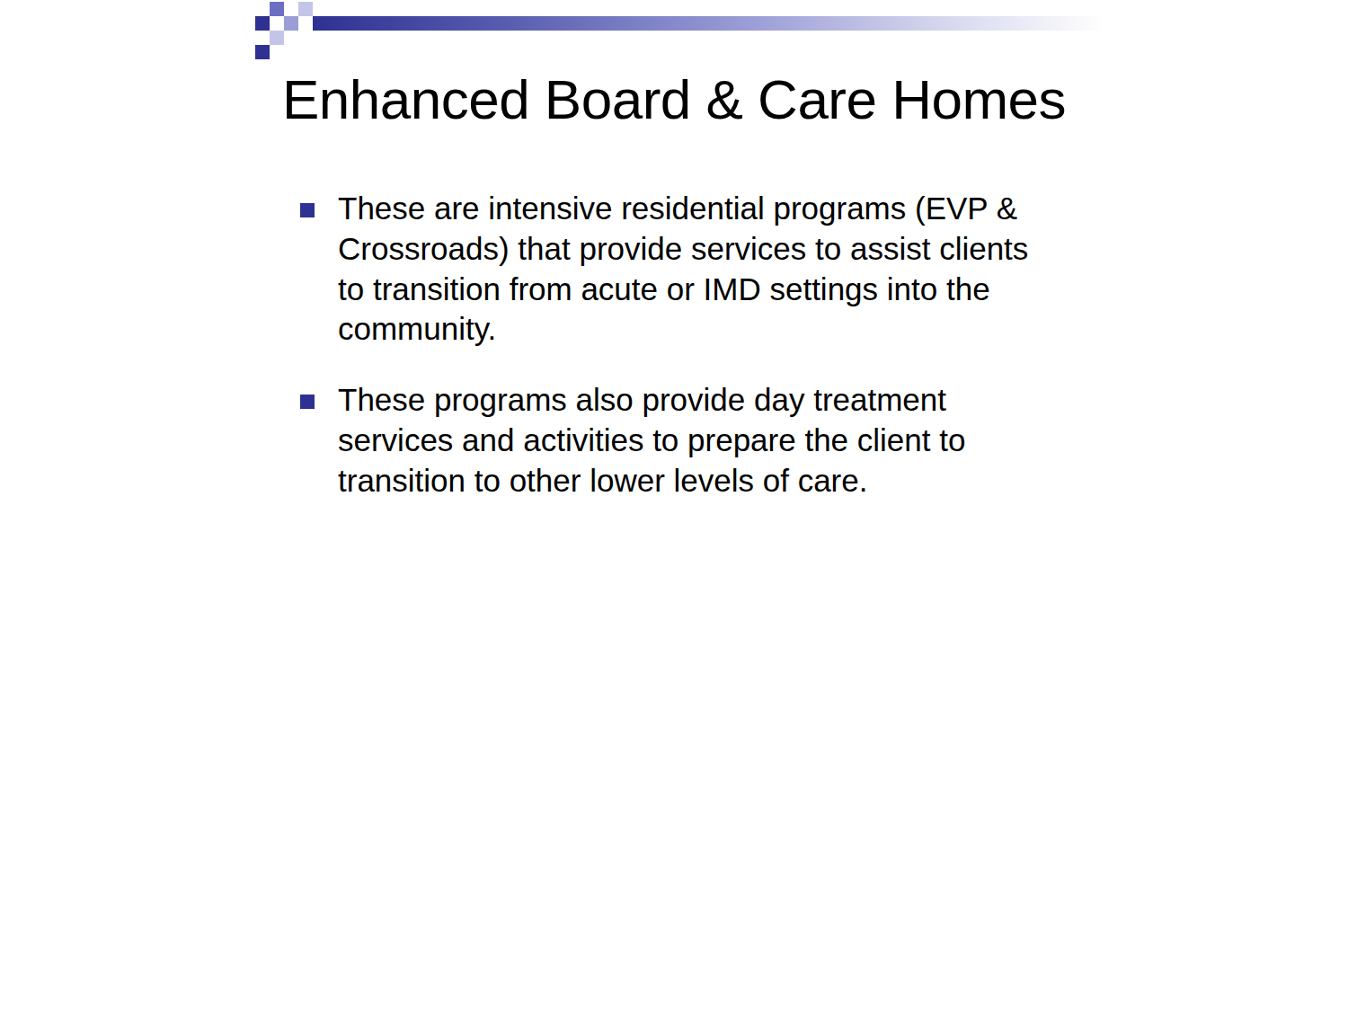Enhanced Board & Care Homes
These are intensive residential programs (EVP & Crossroads) that provide services to assist clients to transition from acute or IMD settings into the community.
These programs also provide day treatment services and activities to prepare the client to transition to other lower levels of care.